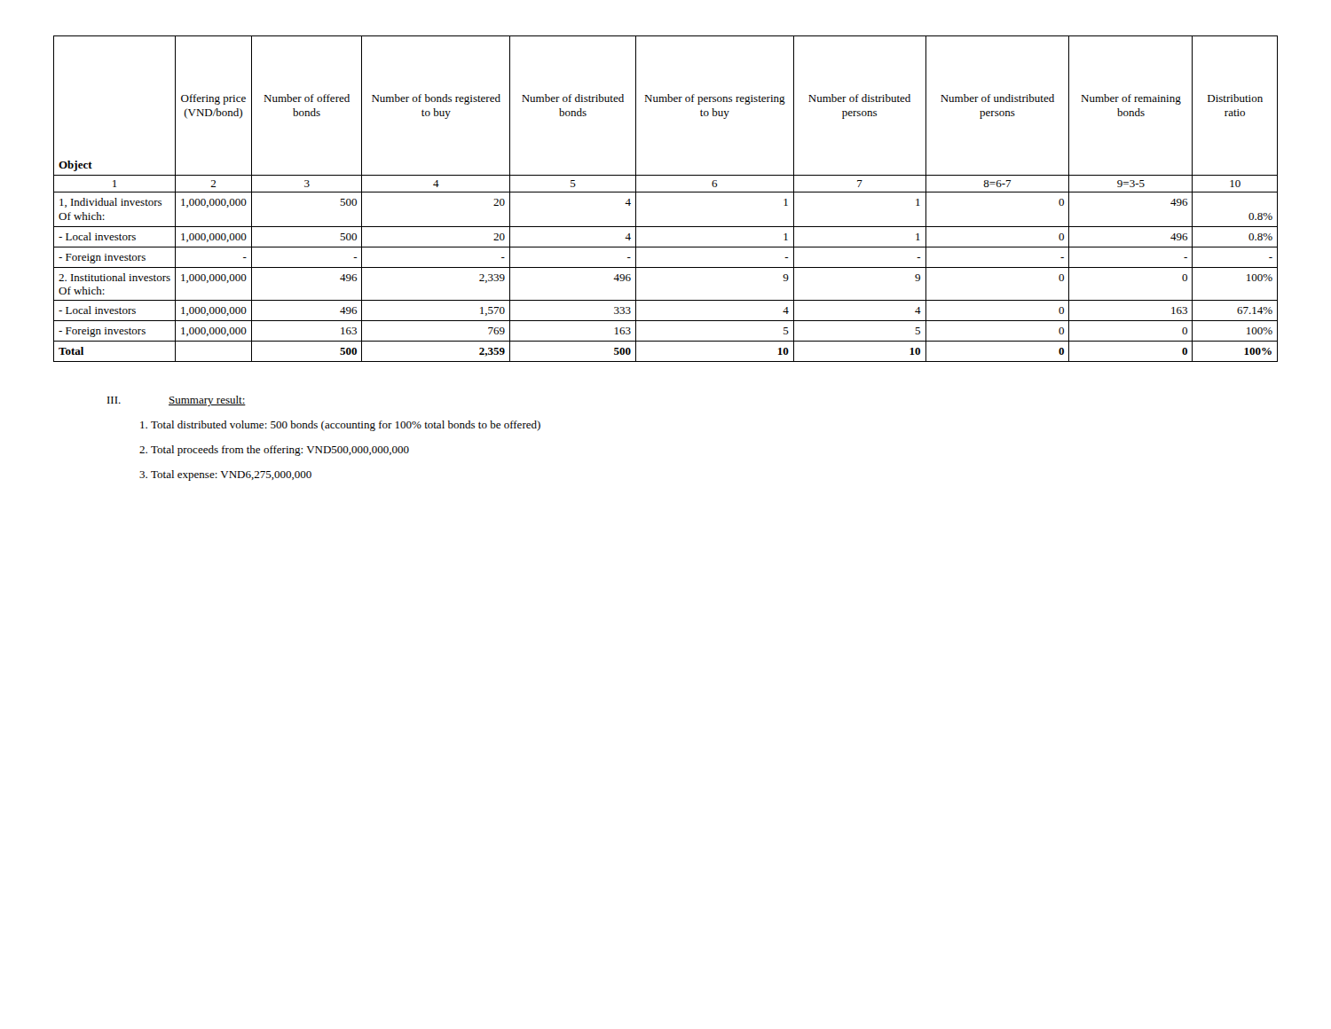| Object | Offering price (VND/bond) | Number of offered bonds | Number of bonds registered to buy | Number of distributed bonds | Number of persons registering to buy | Number of distributed persons | Number of undistributed persons | Number of remaining bonds | Distribution ratio |
| --- | --- | --- | --- | --- | --- | --- | --- | --- | --- |
| 1 | 2 | 3 | 4 | 5 | 6 | 7 | 8=6-7 | 9=3-5 | 10 |
| 1, Individual investors Of which: | 1,000,000,000 | 500 | 20 | 4 | 1 | 1 | 0 | 496 | 0.8% |
| - Local investors | 1,000,000,000 | 500 | 20 | 4 | 1 | 1 | 0 | 496 | 0.8% |
| - Foreign investors | - | - | - | - | - | - | - | - | - |
| 2. Institutional investors Of which: | 1,000,000,000 | 496 | 2,339 | 496 | 9 | 9 | 0 | 0 | 100% |
| - Local investors | 1,000,000,000 | 496 | 1,570 | 333 | 4 | 4 | 0 | 163 | 67.14% |
| - Foreign investors | 1,000,000,000 | 163 | 769 | 163 | 5 | 5 | 0 | 0 | 100% |
| Total | | 500 | 2,359 | 500 | 10 | 10 | 0 | 0 | 100% |
III. Summary result:
Total distributed volume: 500 bonds (accounting for 100% total bonds to be offered)
Total proceeds from the offering: VND500,000,000,000
Total expense: VND6,275,000,000